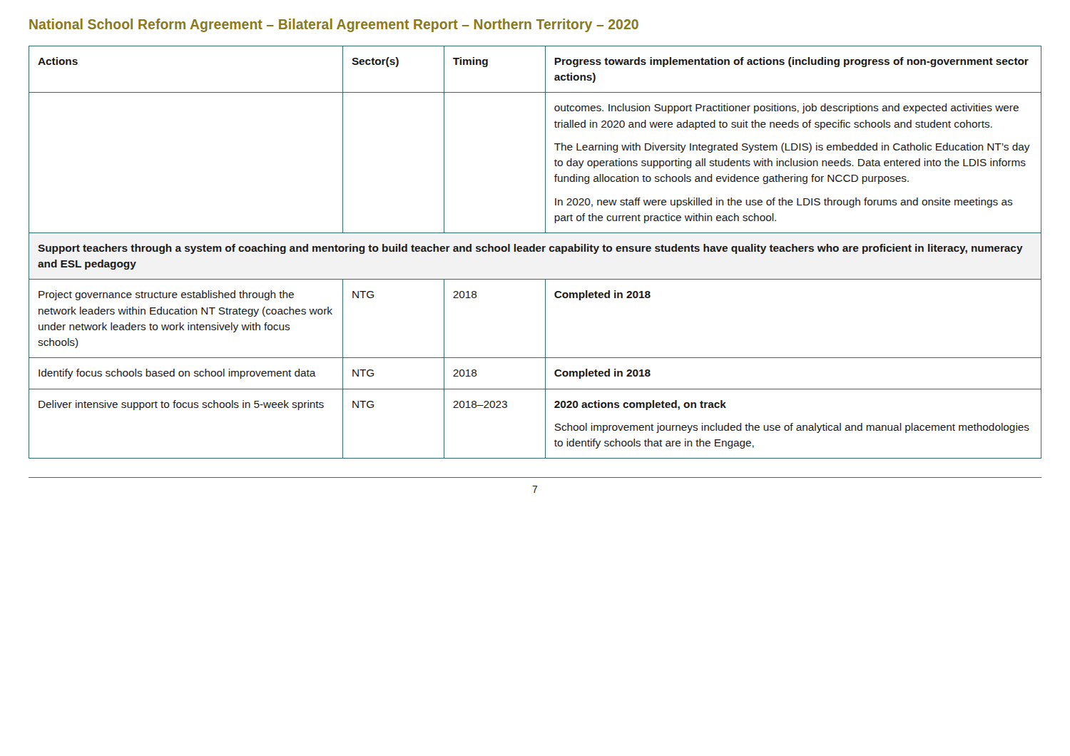National School Reform Agreement – Bilateral Agreement Report – Northern Territory – 2020
| Actions | Sector(s) | Timing | Progress towards implementation of actions (including progress of non-government sector actions) |
| --- | --- | --- | --- |
| | | | outcomes. Inclusion Support Practitioner positions, job descriptions and expected activities were trialled in 2020 and were adapted to suit the needs of specific schools and student cohorts. The Learning with Diversity Integrated System (LDIS) is embedded in Catholic Education NT’s day to day operations supporting all students with inclusion needs. Data entered into the LDIS informs funding allocation to schools and evidence gathering for NCCD purposes. In 2020, new staff were upskilled in the use of the LDIS through forums and onsite meetings as part of the current practice within each school. |
| Support teachers through a system of coaching and mentoring to build teacher and school leader capability to ensure students have quality teachers who are proficient in literacy, numeracy and ESL pedagogy |
| Project governance structure established through the network leaders within Education NT Strategy (coaches work under network leaders to work intensively with focus schools) | NTG | 2018 | Completed in 2018 |
| Identify focus schools based on school improvement data | NTG | 2018 | Completed in 2018 |
| Deliver intensive support to focus schools in 5-week sprints | NTG | 2018–2023 | 2020 actions completed, on track School improvement journeys included the use of analytical and manual placement methodologies to identify schools that are in the Engage, |
7